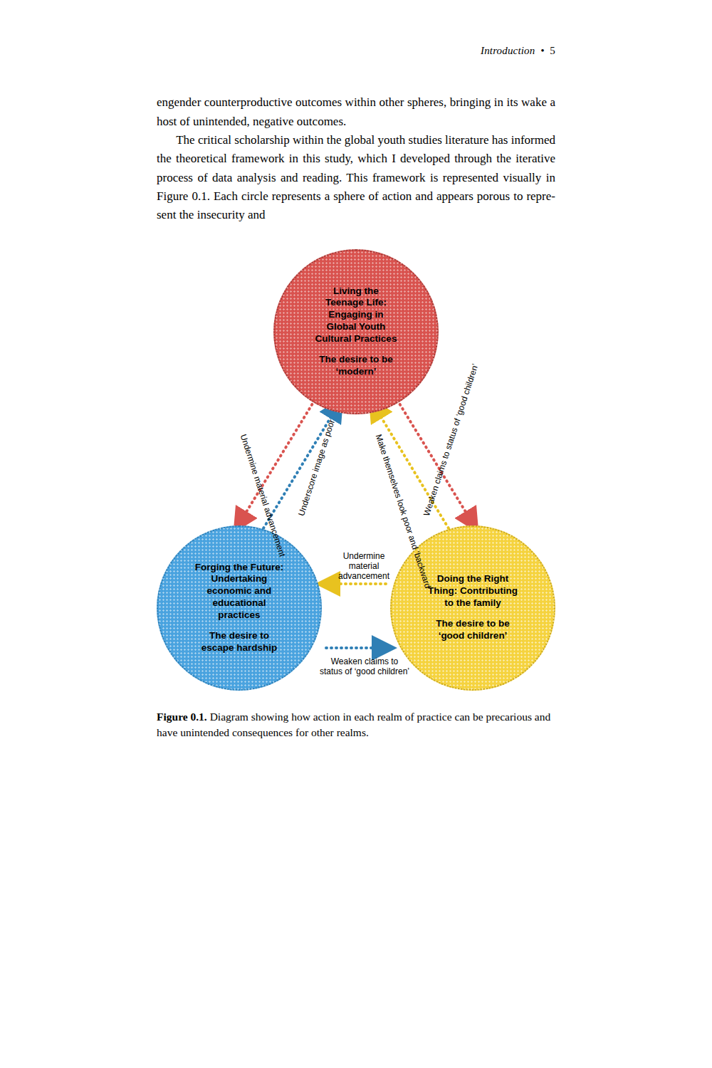Introduction • 5
engender counterproductive outcomes within other spheres, bringing in its wake a host of unintended, negative outcomes.
The critical scholarship within the global youth studies literature has informed the theoretical framework in this study, which I developed through the iterative process of data analysis and reading. This framework is represented visually in Figure 0.1. Each circle represents a sphere of action and appears porous to represent the insecurity and
Living the
Teenage Life:
Engaging in
Global Youth
Cultural Practices The desire to be
‘modern’
Forging the Future:
Undertaking
economic and
educational
practices The desire to
escape hardship
Doing the Right
Thing: Contributing
to the family The desire to be
‘good children’
Undermine material advancement
Underscore image as poor
Weaken claims to status of ‘good children’
Make themselves look poor and ‘backward’
Undermine
material
advancement
Weaken claims to
status of ‘good children’
Figure 0.1. Diagram showing how action in each realm of practice can be precarious and have unintended consequences for other realms.